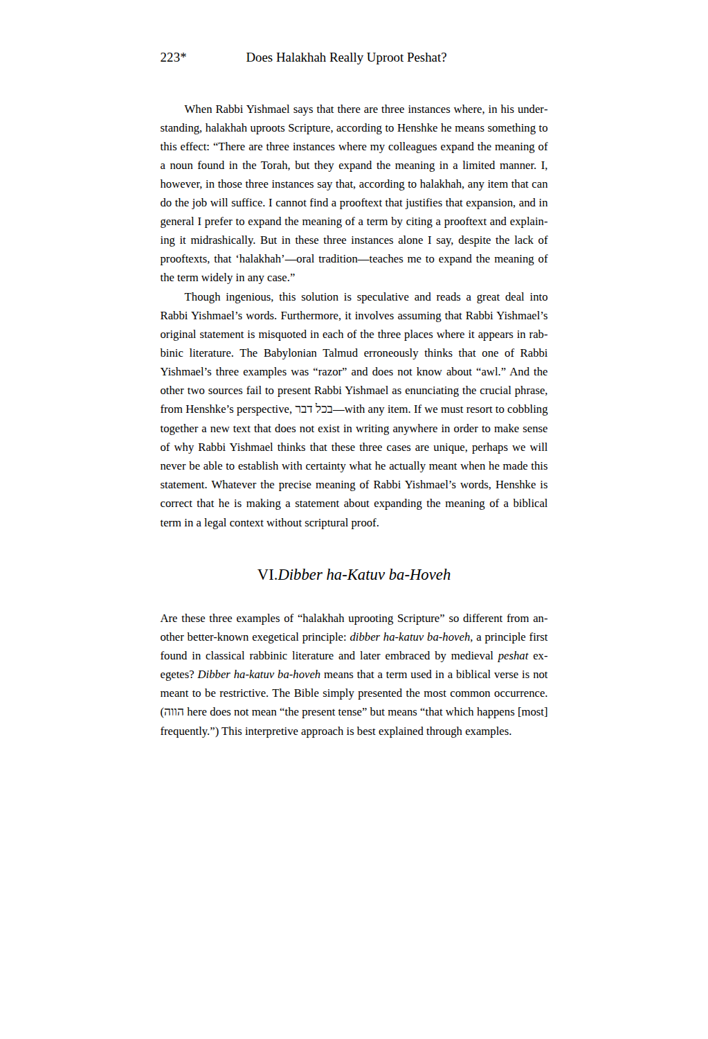223* Does Halakhah Really Uproot Peshat?
When Rabbi Yishmael says that there are three instances where, in his understanding, halakhah uproots Scripture, according to Henshke he means something to this effect: “There are three instances where my colleagues expand the meaning of a noun found in the Torah, but they expand the meaning in a limited manner. I, however, in those three instances say that, according to halakhah, any item that can do the job will suffice. I cannot find a prooftext that justifies that expansion, and in general I prefer to expand the meaning of a term by citing a prooftext and explaining it midrashically. But in these three instances alone I say, despite the lack of prooftexts, that ‘halakhah’—oral tradition—teaches me to expand the meaning of the term widely in any case.”
Though ingenious, this solution is speculative and reads a great deal into Rabbi Yishmael’s words. Furthermore, it involves assuming that Rabbi Yishmael’s original statement is misquoted in each of the three places where it appears in rabbinic literature. The Babylonian Talmud erroneously thinks that one of Rabbi Yishmael’s three examples was “razor” and does not know about “awl.” And the other two sources fail to present Rabbi Yishmael as enunciating the crucial phrase, from Henshke’s perspective, בכל דבר—with any item. If we must resort to cobbling together a new text that does not exist in writing anywhere in order to make sense of why Rabbi Yishmael thinks that these three cases are unique, perhaps we will never be able to establish with certainty what he actually meant when he made this statement. Whatever the precise meaning of Rabbi Yishmael’s words, Henshke is correct that he is making a statement about expanding the meaning of a biblical term in a legal context without scriptural proof.
VI. Dibber ha-Katuv ba-Hoveh
Are these three examples of “halakhah uprooting Scripture” so different from another better-known exegetical principle: dibber ha-katuv ba-hoveh, a principle first found in classical rabbinic literature and later embraced by medieval peshat exegetes? Dibber ha-katuv ba-hoveh means that a term used in a biblical verse is not meant to be restrictive. The Bible simply presented the most common occurrence. (הווה here does not mean “the present tense” but means “that which happens [most] frequently.”) This interpretive approach is best explained through examples.